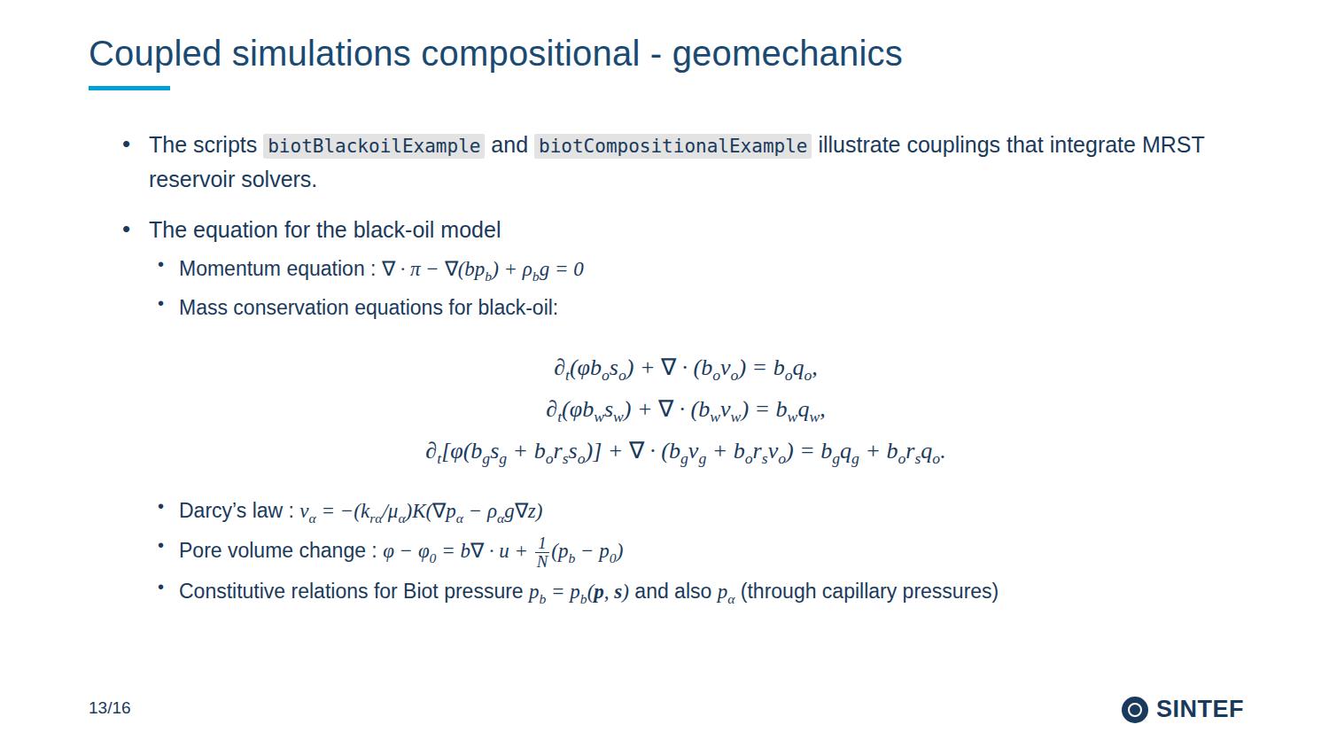Coupled simulations compositional - geomechanics
The scripts biotBlackoilExample and biotCompositionalExample illustrate couplings that integrate MRST reservoir solvers.
The equation for the black-oil model
Momentum equation : ∇ · π − ∇(bpb) + ρbg = 0
Mass conservation equations for black-oil:
∂t(φboso) + ∇ · (bovo) = boqo,
∂t(φbwsw) + ∇ · (bwvw) = bwqw,
∂t[φ(bgsg + borsso)] + ∇ · (bgvg + borsvo) = bgqg + borsqo.
Darcy’s law : vα = −(krα/μα)K(∇pα − ραg∇z)
Pore volume change : φ − φ0 = b∇ · u + 1 N(pb − p0)
Constitutive relations for Biot pressure pb = pb(p, s) and also pα (through capillary pressures)
13/16
SINTEF